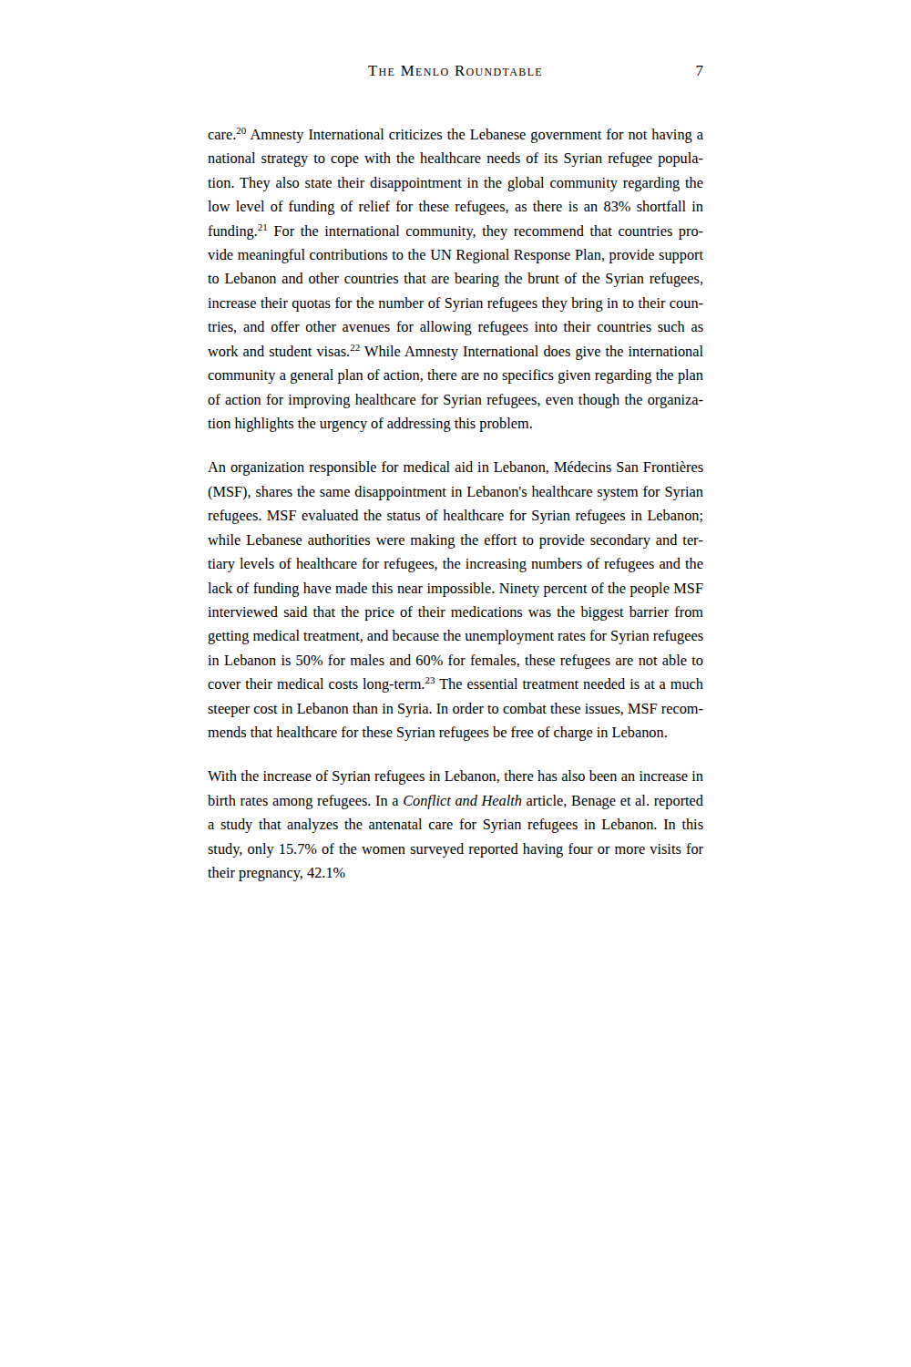The Menlo Roundtable7
care.20 Amnesty International criticizes the Lebanese government for not having a national strategy to cope with the healthcare needs of its Syrian refugee population. They also state their disappointment in the global community regarding the low level of funding of relief for these refugees, as there is an 83% shortfall in funding.21 For the international community, they recommend that countries provide meaningful contributions to the UN Regional Response Plan, provide support to Lebanon and other countries that are bearing the brunt of the Syrian refugees, increase their quotas for the number of Syrian refugees they bring in to their countries, and offer other avenues for allowing refugees into their countries such as work and student visas.22 While Amnesty International does give the international community a general plan of action, there are no specifics given regarding the plan of action for improving healthcare for Syrian refugees, even though the organization highlights the urgency of addressing this problem.
An organization responsible for medical aid in Lebanon, Médecins San Frontières (MSF), shares the same disappointment in Lebanon's healthcare system for Syrian refugees. MSF evaluated the status of healthcare for Syrian refugees in Lebanon; while Lebanese authorities were making the effort to provide secondary and tertiary levels of healthcare for refugees, the increasing numbers of refugees and the lack of funding have made this near impossible. Ninety percent of the people MSF interviewed said that the price of their medications was the biggest barrier from getting medical treatment, and because the unemployment rates for Syrian refugees in Lebanon is 50% for males and 60% for females, these refugees are not able to cover their medical costs long-term.23 The essential treatment needed is at a much steeper cost in Lebanon than in Syria. In order to combat these issues, MSF recommends that healthcare for these Syrian refugees be free of charge in Lebanon.
With the increase of Syrian refugees in Lebanon, there has also been an increase in birth rates among refugees. In a Conflict and Health article, Benage et al. reported a study that analyzes the antenatal care for Syrian refugees in Lebanon. In this study, only 15.7% of the women surveyed reported having four or more visits for their pregnancy, 42.1%